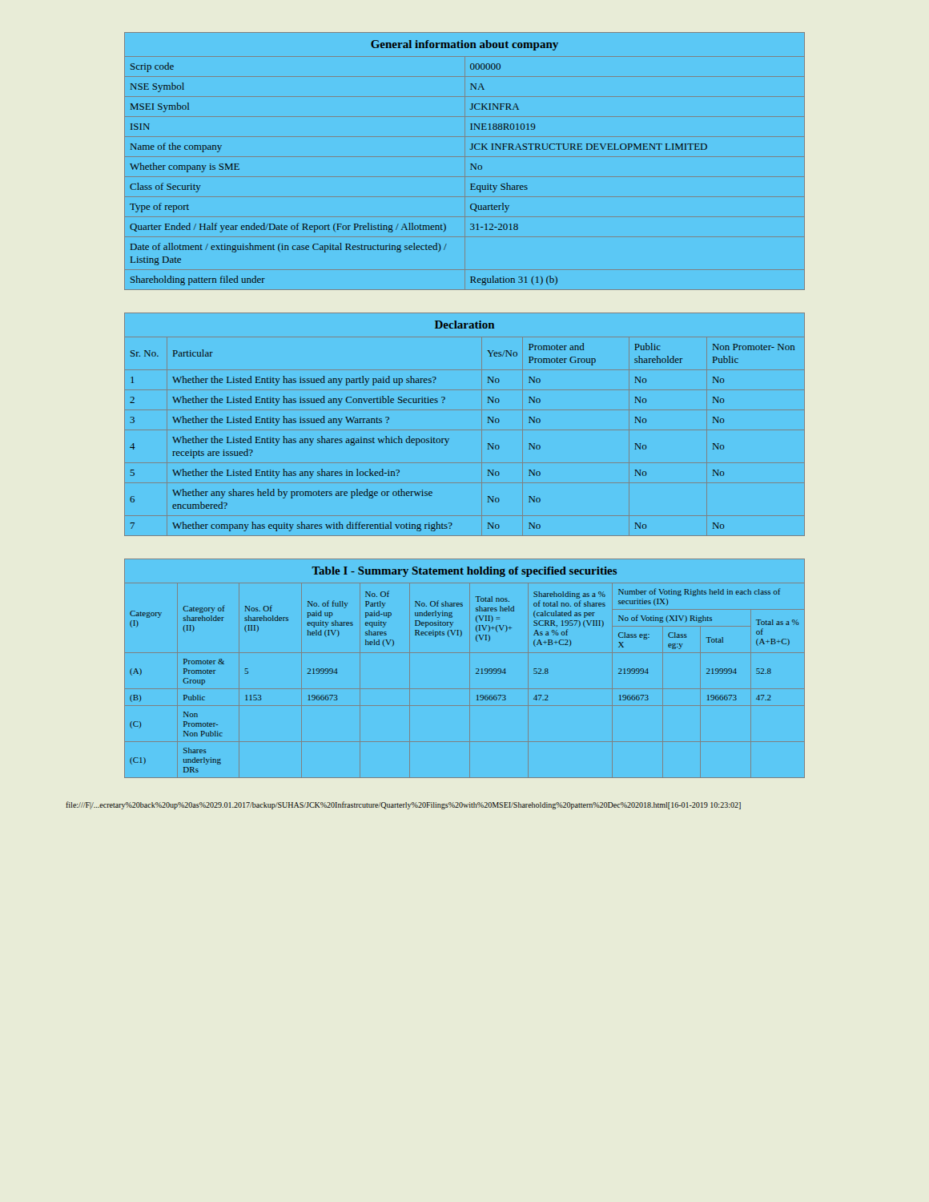General information about company
| Scrip code | 000000 |
| NSE Symbol | NA |
| MSEI Symbol | JCKINFRA |
| ISIN | INE188R01019 |
| Name of the company | JCK INFRASTRUCTURE DEVELOPMENT LIMITED |
| Whether company is SME | No |
| Class of Security | Equity Shares |
| Type of report | Quarterly |
| Quarter Ended / Half year ended/Date of Report (For Prelisting / Allotment) | 31-12-2018 |
| Date of allotment / extinguishment (in case Capital Restructuring selected) / Listing Date | |
| Shareholding pattern filed under | Regulation 31 (1) (b) |
Declaration
| Sr. No. | Particular | Yes/No | Promoter and Promoter Group | Public shareholder | Non Promoter- Non Public |
| --- | --- | --- | --- | --- | --- |
| 1 | Whether the Listed Entity has issued any partly paid up shares? | No | No | No | No |
| 2 | Whether the Listed Entity has issued any Convertible Securities ? | No | No | No | No |
| 3 | Whether the Listed Entity has issued any Warrants ? | No | No | No | No |
| 4 | Whether the Listed Entity has any shares against which depository receipts are issued? | No | No | No | No |
| 5 | Whether the Listed Entity has any shares in locked-in? | No | No | No | No |
| 6 | Whether any shares held by promoters are pledge or otherwise encumbered? | No | No | | |
| 7 | Whether company has equity shares with differential voting rights? | No | No | No | No |
Table I - Summary Statement holding of specified securities
| Category (I) | Category of shareholder (II) | Nos. Of shareholders (III) | No. of fully paid up equity shares held (IV) | No. Of Partly paid-up equity shares held (V) | No. Of shares underlying Depository Receipts (VI) | Total nos. shares held (VII) = (IV)+(V)+(VI) | Shareholding as a % of total no. of shares (calculated as per SCRR, 1957) (VIII) As a % of (A+B+C2) | Number of Voting Rights held in each class of securities (IX) |
| --- | --- | --- | --- | --- | --- | --- | --- | --- |
| No of Voting (XIV) Rights | Total as a % of (A+B+C) |
| Class eg: X | Class eg:y | Total |
| (A) | Promoter & Promoter Group | 5 | 2199994 | | | 2199994 | 52.8 | 2199994 | | 2199994 | 52.8 |
| (B) | Public | 1153 | 1966673 | | | 1966673 | 47.2 | 1966673 | | 1966673 | 47.2 |
| (C) | Non Promoter- Non Public | | | | | | | | | | |
| (C1) | Shares underlying DRs | | | | | | | | | | |
file:///F|/...ecretary%20back%20up%20as%2029.01.2017/backup/SUHAS/JCK%20Infrastrcuture/Quarterly%20Filings%20with%20MSEI/Shareholding%20pattern%20Dec%202018.html[16-01-2019 10:23:02]